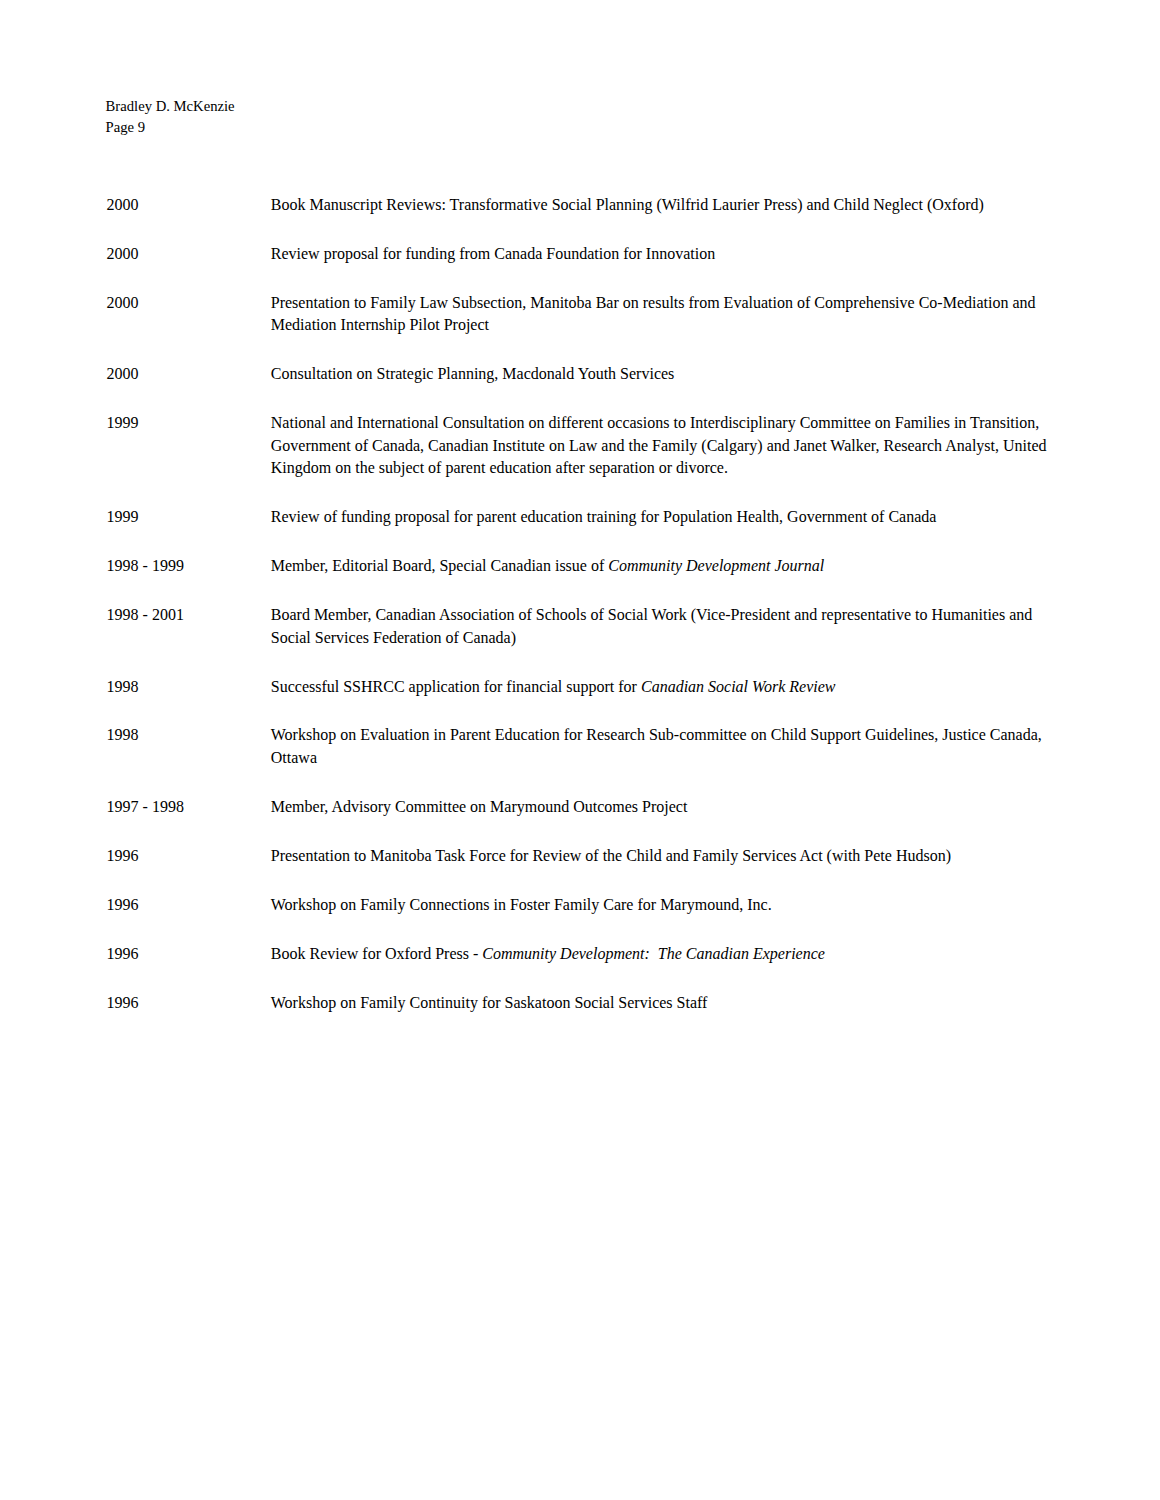Bradley D. McKenzie
Page 9
| 2000 | Book Manuscript Reviews: Transformative Social Planning (Wilfrid Laurier Press) and Child Neglect (Oxford) |
| 2000 | Review proposal for funding from Canada Foundation for Innovation |
| 2000 | Presentation to Family Law Subsection, Manitoba Bar on results from Evaluation of Comprehensive Co-Mediation and Mediation Internship Pilot Project |
| 2000 | Consultation on Strategic Planning, Macdonald Youth Services |
| 1999 | National and International Consultation on different occasions to Interdisciplinary Committee on Families in Transition, Government of Canada, Canadian Institute on Law and the Family (Calgary) and Janet Walker, Research Analyst, United Kingdom on the subject of parent education after separation or divorce. |
| 1999 | Review of funding proposal for parent education training for Population Health, Government of Canada |
| 1998 - 1999 | Member, Editorial Board, Special Canadian issue of Community Development Journal |
| 1998 - 2001 | Board Member, Canadian Association of Schools of Social Work (Vice-President and representative to Humanities and Social Services Federation of Canada) |
| 1998 | Successful SSHRCC application for financial support for Canadian Social Work Review |
| 1998 | Workshop on Evaluation in Parent Education for Research Sub-committee on Child Support Guidelines, Justice Canada, Ottawa |
| 1997 - 1998 | Member, Advisory Committee on Marymound Outcomes Project |
| 1996 | Presentation to Manitoba Task Force for Review of the Child and Family Services Act (with Pete Hudson) |
| 1996 | Workshop on Family Connections in Foster Family Care for Marymound, Inc. |
| 1996 | Book Review for Oxford Press - Community Development: The Canadian Experience |
| 1996 | Workshop on Family Continuity for Saskatoon Social Services Staff |